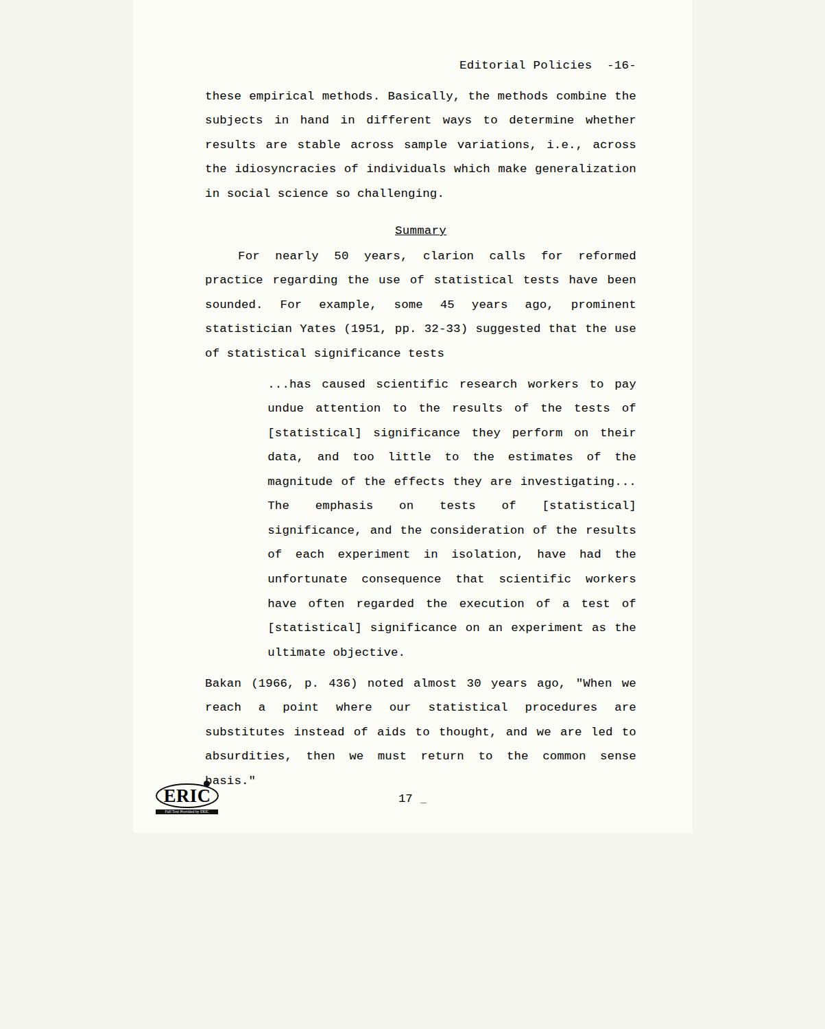Editorial Policies -16-
these empirical methods. Basically, the methods combine the subjects in hand in different ways to determine whether results are stable across sample variations, i.e., across the idiosyncracies of individuals which make generalization in social science so challenging.
Summary
For nearly 50 years, clarion calls for reformed practice regarding the use of statistical tests have been sounded. For example, some 45 years ago, prominent statistician Yates (1951, pp. 32-33) suggested that the use of statistical significance tests
...has caused scientific research workers to pay undue attention to the results of the tests of [statistical] significance they perform on their data, and too little to the estimates of the magnitude of the effects they are investigating... The emphasis on tests of [statistical] significance, and the consideration of the results of each experiment in isolation, have had the unfortunate consequence that scientific workers have often regarded the execution of a test of [statistical] significance on an experiment as the ultimate objective.
Bakan (1966, p. 436) noted almost 30 years ago, "When we reach a point where our statistical procedures are substitutes instead of aids to thought, and we are led to absurdities, then we must return to the common sense basis."
ERIC
Full Text Provided by ERIC
17_